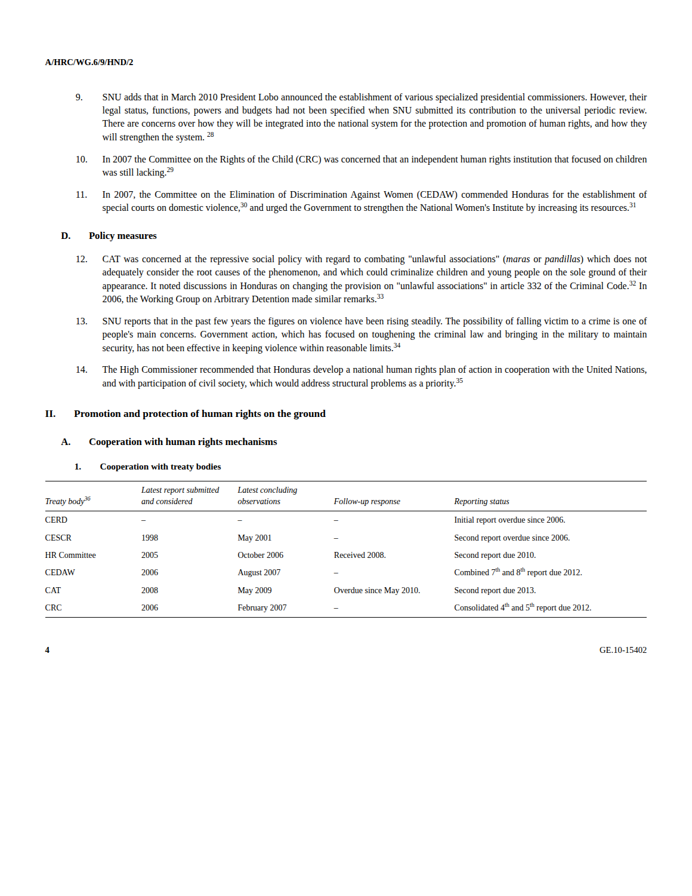A/HRC/WG.6/9/HND/2
9.
SNU adds that in March 2010 President Lobo announced the establishment of various specialized presidential commissioners. However, their legal status, functions, powers and budgets had not been specified when SNU submitted its contribution to the universal periodic review. There are concerns over how they will be integrated into the national system for the protection and promotion of human rights, and how they will strengthen the system. 28
10.
In 2007 the Committee on the Rights of the Child (CRC) was concerned that an independent human rights institution that focused on children was still lacking.29
11.
In 2007, the Committee on the Elimination of Discrimination Against Women (CEDAW) commended Honduras for the establishment of special courts on domestic violence,30 and urged the Government to strengthen the National Women's Institute by increasing its resources.31
D. Policy measures
12.
CAT was concerned at the repressive social policy with regard to combating "unlawful associations" (maras or pandillas) which does not adequately consider the root causes of the phenomenon, and which could criminalize children and young people on the sole ground of their appearance. It noted discussions in Honduras on changing the provision on "unlawful associations" in article 332 of the Criminal Code.32 In 2006, the Working Group on Arbitrary Detention made similar remarks.33
13.
SNU reports that in the past few years the figures on violence have been rising steadily. The possibility of falling victim to a crime is one of people's main concerns. Government action, which has focused on toughening the criminal law and bringing in the military to maintain security, has not been effective in keeping violence within reasonable limits.34
14.
The High Commissioner recommended that Honduras develop a national human rights plan of action in cooperation with the United Nations, and with participation of civil society, which would address structural problems as a priority.35
II. Promotion and protection of human rights on the ground
A. Cooperation with human rights mechanisms
1. Cooperation with treaty bodies
| Treaty body 36 | Latest report submitted and considered | Latest concluding observations | Follow-up response | Reporting status |
| --- | --- | --- | --- | --- |
| CERD | – | – | – | Initial report overdue since 2006. |
| CESCR | 1998 | May 2001 | – | Second report overdue since 2006. |
| HR Committee | 2005 | October 2006 | Received 2008. | Second report due 2010. |
| CEDAW | 2006 | August 2007 | – | Combined 7 th and 8 th report due 2012. |
| CAT | 2008 | May 2009 | Overdue since May 2010. | Second report due 2013. |
| CRC | 2006 | February 2007 | – | Consolidated 4 th and 5 th report due 2012. |
4
GE.10-15402